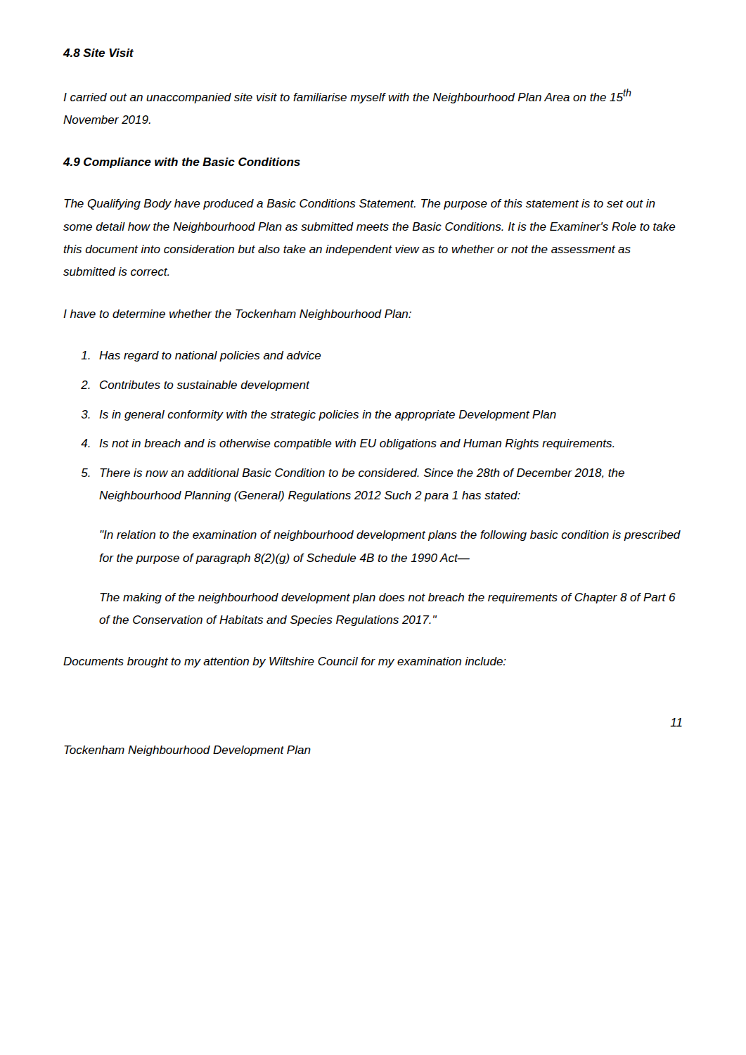4.8 Site Visit
I carried out an unaccompanied site visit to familiarise myself with the Neighbourhood Plan Area on the 15th November 2019.
4.9 Compliance with the Basic Conditions
The Qualifying Body have produced a Basic Conditions Statement. The purpose of this statement is to set out in some detail how the Neighbourhood Plan as submitted meets the Basic Conditions. It is the Examiner's Role to take this document into consideration but also take an independent view as to whether or not the assessment as submitted is correct.
I have to determine whether the Tockenham Neighbourhood Plan:
Has regard to national policies and advice
Contributes to sustainable development
Is in general conformity with the strategic policies in the appropriate Development Plan
Is not in breach and is otherwise compatible with EU obligations and Human Rights requirements.
There is now an additional Basic Condition to be considered. Since the 28th of December 2018, the Neighbourhood Planning (General) Regulations 2012 Such 2 para 1 has stated:
"In relation to the examination of neighbourhood development plans the following basic condition is prescribed for the purpose of paragraph 8(2)(g) of Schedule 4B to the 1990 Act—
The making of the neighbourhood development plan does not breach the requirements of Chapter 8 of Part 6 of the Conservation of Habitats and Species Regulations 2017."
Documents brought to my attention by Wiltshire Council for my examination include:
11
Tockenham Neighbourhood Development Plan